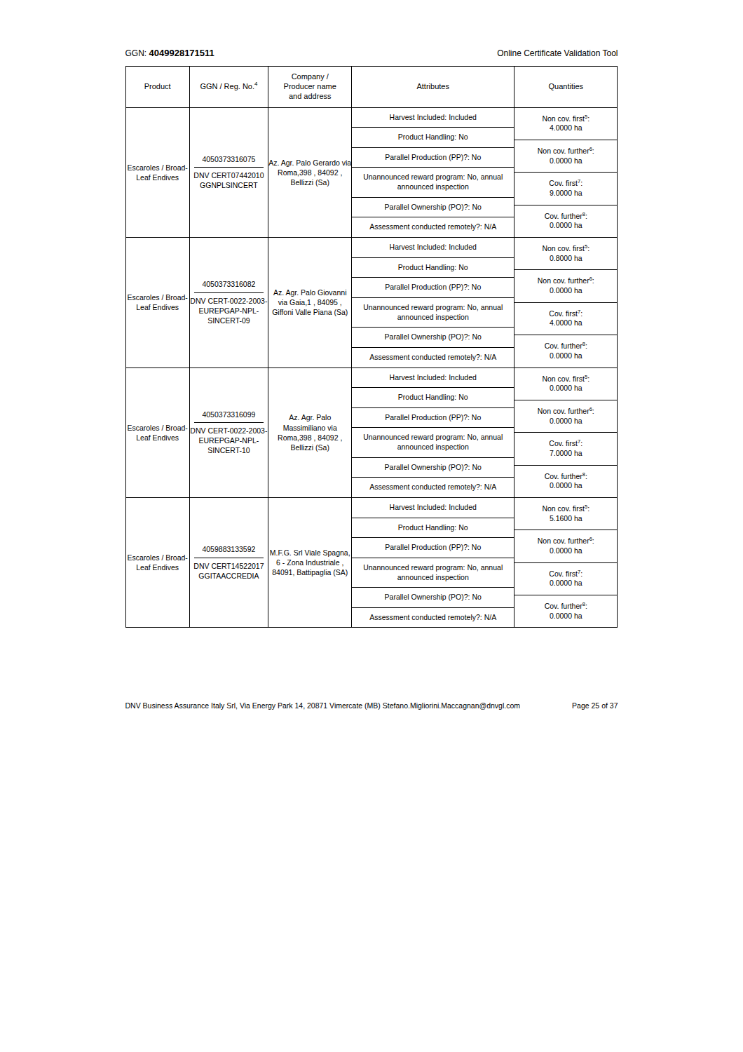GGN: 4049928171511
Online Certificate Validation Tool
| Product | GGN / Reg. No. 4 | Company / Producer name and address | Attributes | Quantities |
| --- | --- | --- | --- | --- |
| Escaroles / Broad-Leaf Endives | 4050373316075 DNV CERT07442010 GGNPLSINCERT | Az. Agr. Palo Gerardo via Roma,398 , 84092 , Bellizzi (Sa) | / Harvest Included: Included / / Product Handling: No / / Parallel Production (PP)?: No / / Unannounced reward program: No, annual announced inspection / / Parallel Ownership (PO)?: No / / Assessment conducted remotely?: N/A / | / Non cov. first 5 : 4.0000 ha / / Non cov. further 6 : 0.0000 ha / / Cov. first 7 : 9.0000 ha / / Cov. further 8 : 0.0000 ha / |
| Escaroles / Broad-Leaf Endives | 4050373316082 DNV CERT-0022-2003-EUREPGAP-NPL-SINCERT-09 | Az. Agr. Palo Giovanni via Gaia,1 , 84095 , Giffoni Valle Piana (Sa) | / Harvest Included: Included / / Product Handling: No / / Parallel Production (PP)?: No / / Unannounced reward program: No, annual announced inspection / / Parallel Ownership (PO)?: No / / Assessment conducted remotely?: N/A / | / Non cov. first 5 : 0.8000 ha / / Non cov. further 6 : 0.0000 ha / / Cov. first 7 : 4.0000 ha / / Cov. further 8 : 0.0000 ha / |
| Escaroles / Broad-Leaf Endives | 4050373316099 DNV CERT-0022-2003-EUREPGAP-NPL-SINCERT-10 | Az. Agr. Palo Massimiliano via Roma,398 , 84092 , Bellizzi (Sa) | / Harvest Included: Included / / Product Handling: No / / Parallel Production (PP)?: No / / Unannounced reward program: No, annual announced inspection / / Parallel Ownership (PO)?: No / / Assessment conducted remotely?: N/A / | / Non cov. first 5 : 0.0000 ha / / Non cov. further 6 : 0.0000 ha / / Cov. first 7 : 7.0000 ha / / Cov. further 8 : 0.0000 ha / |
| Escaroles / Broad-Leaf Endives | 4059883133592 DNV CERT14522017 GGITAACCREDIA | M.F.G. Srl Viale Spagna, 6 - Zona Industriale , 84091, Battipaglia (SA) | / Harvest Included: Included / / Product Handling: No / / Parallel Production (PP)?: No / / Unannounced reward program: No, annual announced inspection / / Parallel Ownership (PO)?: No / / Assessment conducted remotely?: N/A / | / Non cov. first 5 : 5.1600 ha / / Non cov. further 6 : 0.0000 ha / / Cov. first 7 : 0.0000 ha / / Cov. further 8 : 0.0000 ha / |
DNV Business Assurance Italy Srl, Via Energy Park 14, 20871 Vimercate (MB) Stefano.Migliorini.Maccagnan@dnvgl.com
Page 25 of 37